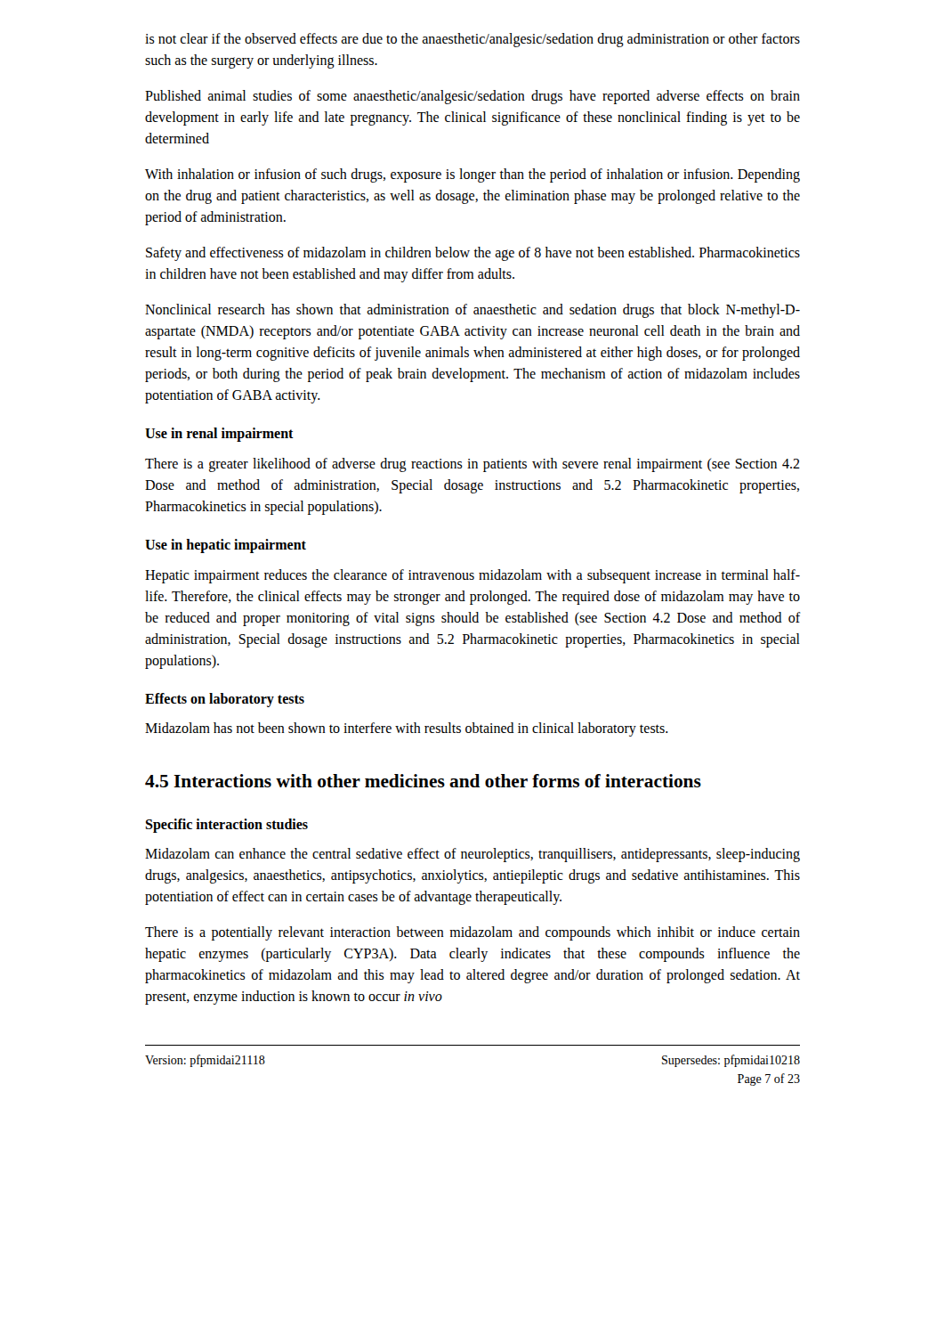is not clear if the observed effects are due to the anaesthetic/analgesic/sedation drug administration or other factors such as the surgery or underlying illness.
Published animal studies of some anaesthetic/analgesic/sedation drugs have reported adverse effects on brain development in early life and late pregnancy. The clinical significance of these nonclinical finding is yet to be determined
With inhalation or infusion of such drugs, exposure is longer than the period of inhalation or infusion. Depending on the drug and patient characteristics, as well as dosage, the elimination phase may be prolonged relative to the period of administration.
Safety and effectiveness of midazolam in children below the age of 8 have not been established. Pharmacokinetics in children have not been established and may differ from adults.
Nonclinical research has shown that administration of anaesthetic and sedation drugs that block N-methyl-D-aspartate (NMDA) receptors and/or potentiate GABA activity can increase neuronal cell death in the brain and result in long-term cognitive deficits of juvenile animals when administered at either high doses, or for prolonged periods, or both during the period of peak brain development. The mechanism of action of midazolam includes potentiation of GABA activity.
Use in renal impairment
There is a greater likelihood of adverse drug reactions in patients with severe renal impairment (see Section 4.2 Dose and method of administration, Special dosage instructions and 5.2 Pharmacokinetic properties, Pharmacokinetics in special populations).
Use in hepatic impairment
Hepatic impairment reduces the clearance of intravenous midazolam with a subsequent increase in terminal half-life. Therefore, the clinical effects may be stronger and prolonged. The required dose of midazolam may have to be reduced and proper monitoring of vital signs should be established (see Section 4.2 Dose and method of administration, Special dosage instructions and 5.2 Pharmacokinetic properties, Pharmacokinetics in special populations).
Effects on laboratory tests
Midazolam has not been shown to interfere with results obtained in clinical laboratory tests.
4.5 Interactions with other medicines and other forms of interactions
Specific interaction studies
Midazolam can enhance the central sedative effect of neuroleptics, tranquillisers, antidepressants, sleep-inducing drugs, analgesics, anaesthetics, antipsychotics, anxiolytics, antiepileptic drugs and sedative antihistamines. This potentiation of effect can in certain cases be of advantage therapeutically.
There is a potentially relevant interaction between midazolam and compounds which inhibit or induce certain hepatic enzymes (particularly CYP3A). Data clearly indicates that these compounds influence the pharmacokinetics of midazolam and this may lead to altered degree and/or duration of prolonged sedation. At present, enzyme induction is known to occur in vivo
Version: pfpmidai21118
Supersedes: pfpmidai10218
Page 7 of 23